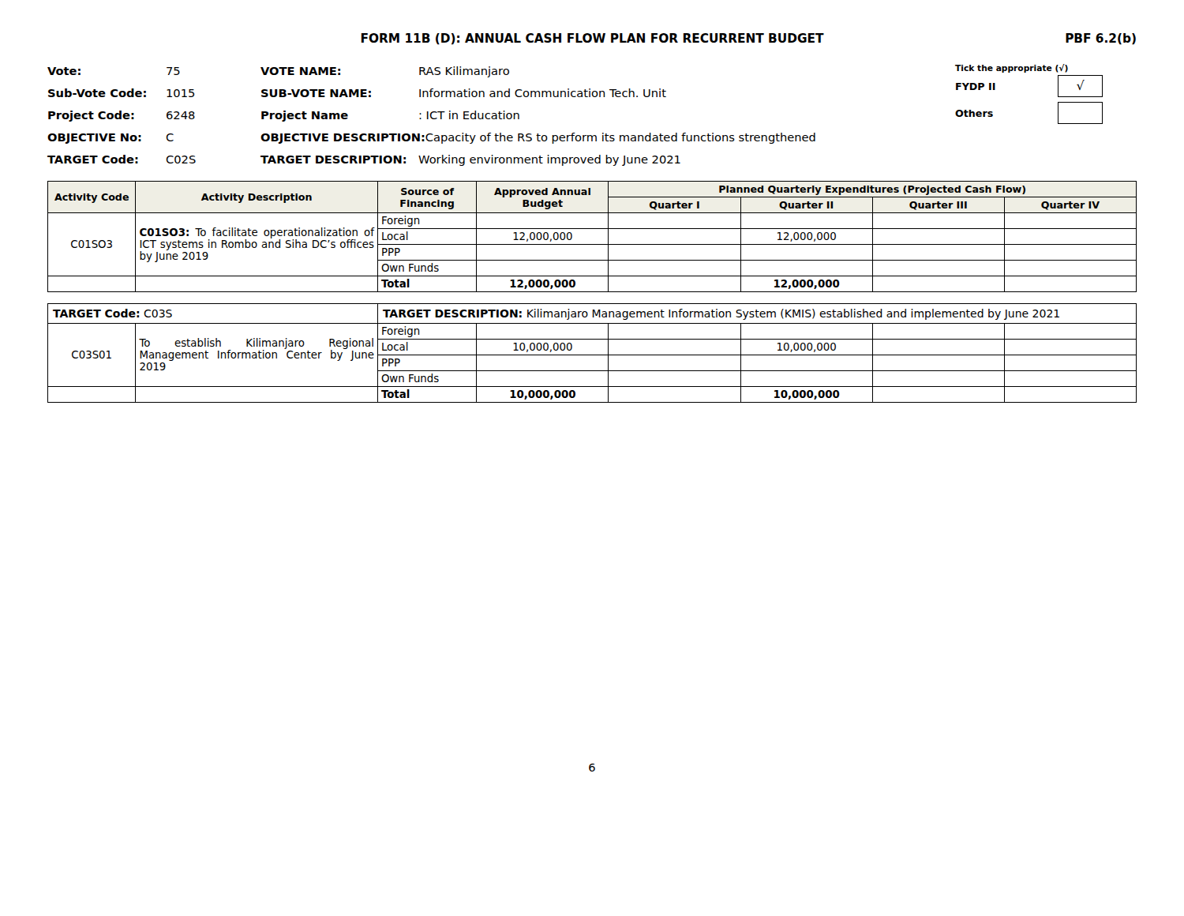FORM 11B (D): ANNUAL CASH FLOW PLAN FOR RECURRENT BUDGET
PBF 6.2(b)
Tick the appropriate (√)
FYDP II
√
Others
Vote: 75 VOTE NAME: RAS Kilimanjaro
Sub-Vote Code: 1015 SUB-VOTE NAME: Information and Communication Tech. Unit
Project Code: 6248 Project Name: ICT in Education
OBJECTIVE No: C OBJECTIVE DESCRIPTION: Capacity of the RS to perform its mandated functions strengthened
TARGET Code: C02S TARGET DESCRIPTION: Working environment improved by June 2021
| Activity Code | Activity Description | Source of Financing | Approved Annual Budget | Planned Quarterly Expenditures (Projected Cash Flow) |
| --- | --- | --- | --- | --- |
| Quarter I | Quarter II | Quarter III | Quarter IV |
| C01SO3 | C01SO3: To facilitate operationalization of ICT systems in Rombo and Siha DC’s offices by June 2019 | Foreign | | | | | |
| Local | 12,000,000 | | 12,000,000 | | |
| PPP | | | | | |
| Own Funds | | | | | |
| | | Total | 12,000,000 | | 12,000,000 | | |
| TARGET Code: C03S | TARGET DESCRIPTION: Kilimanjaro Management Information System (KMIS) established and implemented by June 2021 |
| C03S01 | To establish Kilimanjaro Regional Management Information Center by June 2019 | Foreign | | | | | |
| Local | 10,000,000 | | 10,000,000 | | |
| PPP | | | | | |
| Own Funds | | | | | |
| | | Total | 10,000,000 | | 10,000,000 | | |
6